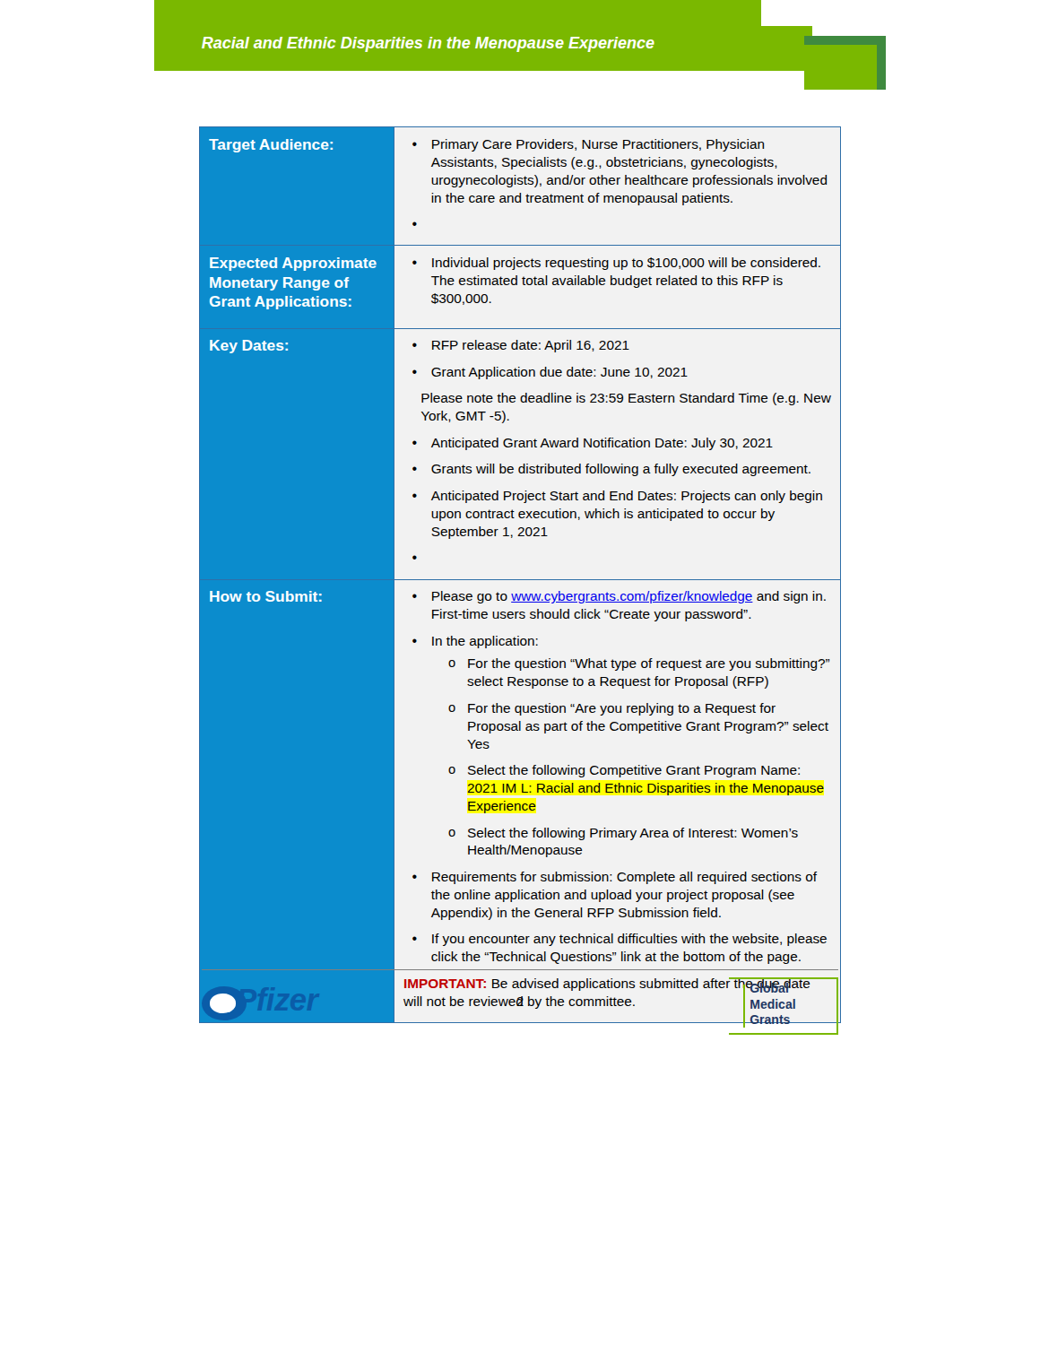Racial and Ethnic Disparities in the Menopause Experience
| Target Audience: | Primary Care Providers, Nurse Practitioners, Physician Assistants, Specialists (e.g., obstetricians, gynecologists, urogynecologists), and/or other healthcare professionals involved in the care and treatment of menopausal patients. |
| Expected Approximate Monetary Range of Grant Applications: | Individual projects requesting up to $100,000 will be considered. The estimated total available budget related to this RFP is $300,000. |
| Key Dates: | RFP release date: April 16, 2021 Grant Application due date: June 10, 2021 Please note the deadline is 23:59 Eastern Standard Time (e.g. New York, GMT -5). Anticipated Grant Award Notification Date: July 30, 2021 Grants will be distributed following a fully executed agreement. Anticipated Project Start and End Dates: Projects can only begin upon contract execution, which is anticipated to occur by September 1, 2021 |
| How to Submit: | Please go to www.cybergrants.com/pfizer/knowledge and sign in. First-time users should click “Create your password”. In the application: For the question “What type of request are you submitting?” select Response to a Request for Proposal (RFP) For the question “Are you replying to a Request for Proposal as part of the Competitive Grant Program?” select Yes Select the following Competitive Grant Program Name: 2021 IM L: Racial and Ethnic Disparities in the Menopause Experience Select the following Primary Area of Interest: Women’s Health/Menopause Requirements for submission: Complete all required sections of the online application and upload your project proposal (see Appendix) in the General RFP Submission field. If you encounter any technical difficulties with the website, please click the “Technical Questions” link at the bottom of the page. IMPORTANT: Be advised applications submitted after the due date will not be reviewed by the committee. |
2
Pfizer
Global
Medical
Grants